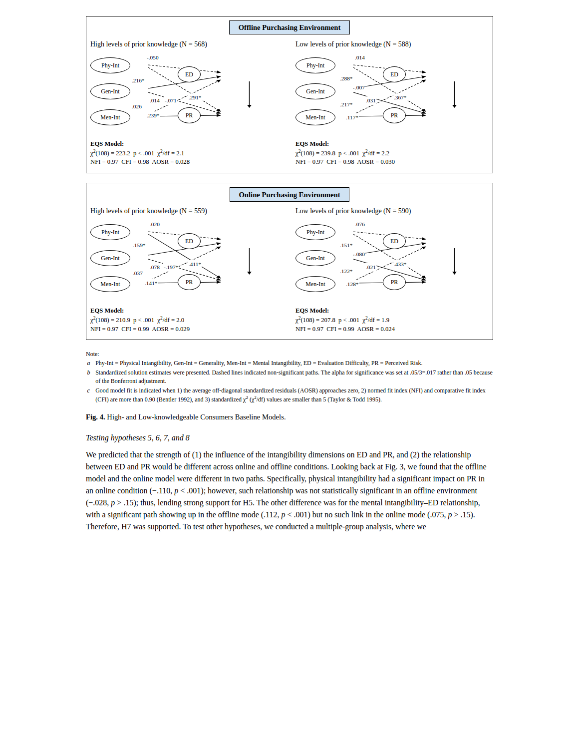Offline Purchasing Environment
High levels of prior knowledge (N = 568)
Phy-Int
Gen-Int
Men-Int
ED
PR
-.050 .216* .026 .014 -.071 .239* .291*
EQS Model:
χ2(108) = 223.2 p < .001 χ2/df = 2.1
NFI = 0.97 CFI = 0.98 AOSR = 0.028
Low levels of prior knowledge (N = 588)
Phy-Int
Gen-Int
Men-Int
ED
PR
.014 .288* .007 .217* .031 .117* .367*
EQS Model:
χ2(108) = 239.8 p < .001 χ2/df = 2.2
NFI = 0.97 CFI = 0.98 AOSR = 0.030
Online Purchasing Environment
High levels of prior knowledge (N = 559)
Phy-Int
Gen-Int
Men-Int
ED
PR
.020 .159* .037 .078 -.197* .141* .411*
EQS Model:
χ2(108) = 210.9 p < .001 χ2/df = 2.0
NFI = 0.97 CFI = 0.99 AOSR = 0.029
Low levels of prior knowledge (N = 590)
Phy-Int
Gen-Int
Men-Int
ED
PR
.076 .151* .080 .122* .021 .128* .433*
EQS Model:
χ2(108) = 207.8 p < .001 χ2/df = 1.9
NFI = 0.97 CFI = 0.99 AOSR = 0.024
Note:
a Phy-Int = Physical Intangibility, Gen-Int = Generality, Men-Int = Mental Intangibility, ED = Evaluation Difficulty, PR = Perceived Risk.
b Standardized solution estimates were presented. Dashed lines indicated non-significant paths. The alpha for significance was set at .05/3=.017 rather than .05 because of the Bonferroni adjustment.
c Good model fit is indicated when 1) the average off-diagonal standardized residuals (AOSR) approaches zero, 2) normed fit index (NFI) and comparative fit index (CFI) are more than 0.90 (Bentler 1992), and 3) standardized χ2 (χ2/df) values are smaller than 5 (Taylor & Todd 1995).
Fig. 4. High- and Low-knowledgeable Consumers Baseline Models.
Testing hypotheses 5, 6, 7, and 8
We predicted that the strength of (1) the influence of the intangibility dimensions on ED and PR, and (2) the relationship between ED and PR would be different across online and offline conditions. Looking back at Fig. 3, we found that the offline model and the online model were different in two paths. Specifically, physical intangibility had a significant impact on PR in an online condition (−.110, p < .001); however, such relationship was not statistically significant in an offline environment (−.028, p > .15); thus, lending strong support for H5. The other difference was for the mental intangibility–ED relationship, with a significant path showing up in the offline mode (.112, p < .001) but no such link in the online mode (.075, p > .15). Therefore, H7 was supported. To test other hypotheses, we conducted a multiple-group analysis, where we